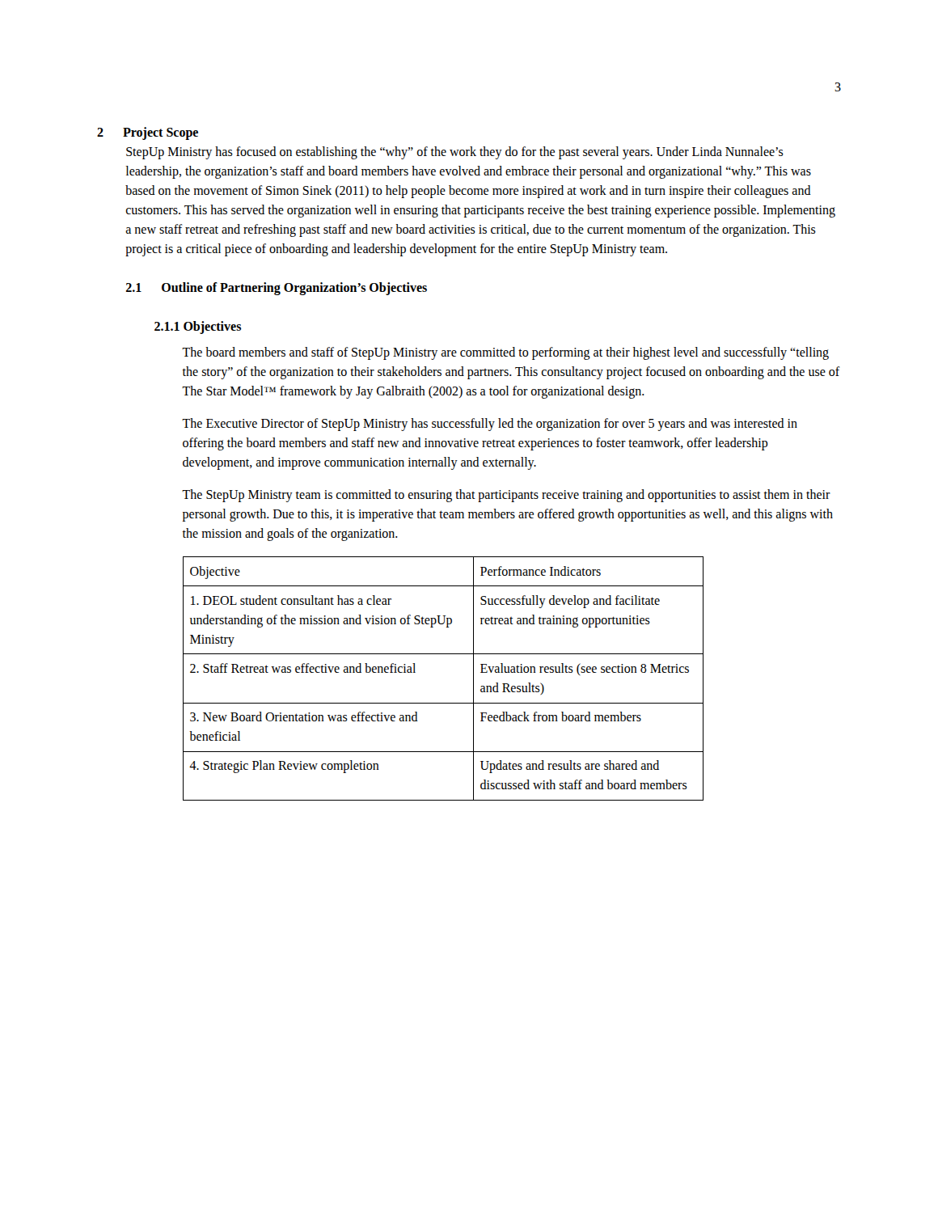3
2 Project Scope
StepUp Ministry has focused on establishing the “why” of the work they do for the past several years. Under Linda Nunnalee’s leadership, the organization’s staff and board members have evolved and embrace their personal and organizational “why.” This was based on the movement of Simon Sinek (2011) to help people become more inspired at work and in turn inspire their colleagues and customers. This has served the organization well in ensuring that participants receive the best training experience possible. Implementing a new staff retreat and refreshing past staff and new board activities is critical, due to the current momentum of the organization. This project is a critical piece of onboarding and leadership development for the entire StepUp Ministry team.
2.1 Outline of Partnering Organization’s Objectives
2.1.1 Objectives
The board members and staff of StepUp Ministry are committed to performing at their highest level and successfully “telling the story” of the organization to their stakeholders and partners. This consultancy project focused on onboarding and the use of The Star Model™ framework by Jay Galbraith (2002) as a tool for organizational design.
The Executive Director of StepUp Ministry has successfully led the organization for over 5 years and was interested in offering the board members and staff new and innovative retreat experiences to foster teamwork, offer leadership development, and improve communication internally and externally.
The StepUp Ministry team is committed to ensuring that participants receive training and opportunities to assist them in their personal growth. Due to this, it is imperative that team members are offered growth opportunities as well, and this aligns with the mission and goals of the organization.
| Objective | Performance Indicators |
| --- | --- |
| 1. DEOL student consultant has a clear understanding of the mission and vision of StepUp Ministry | Successfully develop and facilitate retreat and training opportunities |
| 2. Staff Retreat was effective and beneficial | Evaluation results (see section 8 Metrics and Results) |
| 3. New Board Orientation was effective and beneficial | Feedback from board members |
| 4. Strategic Plan Review completion | Updates and results are shared and discussed with staff and board members |